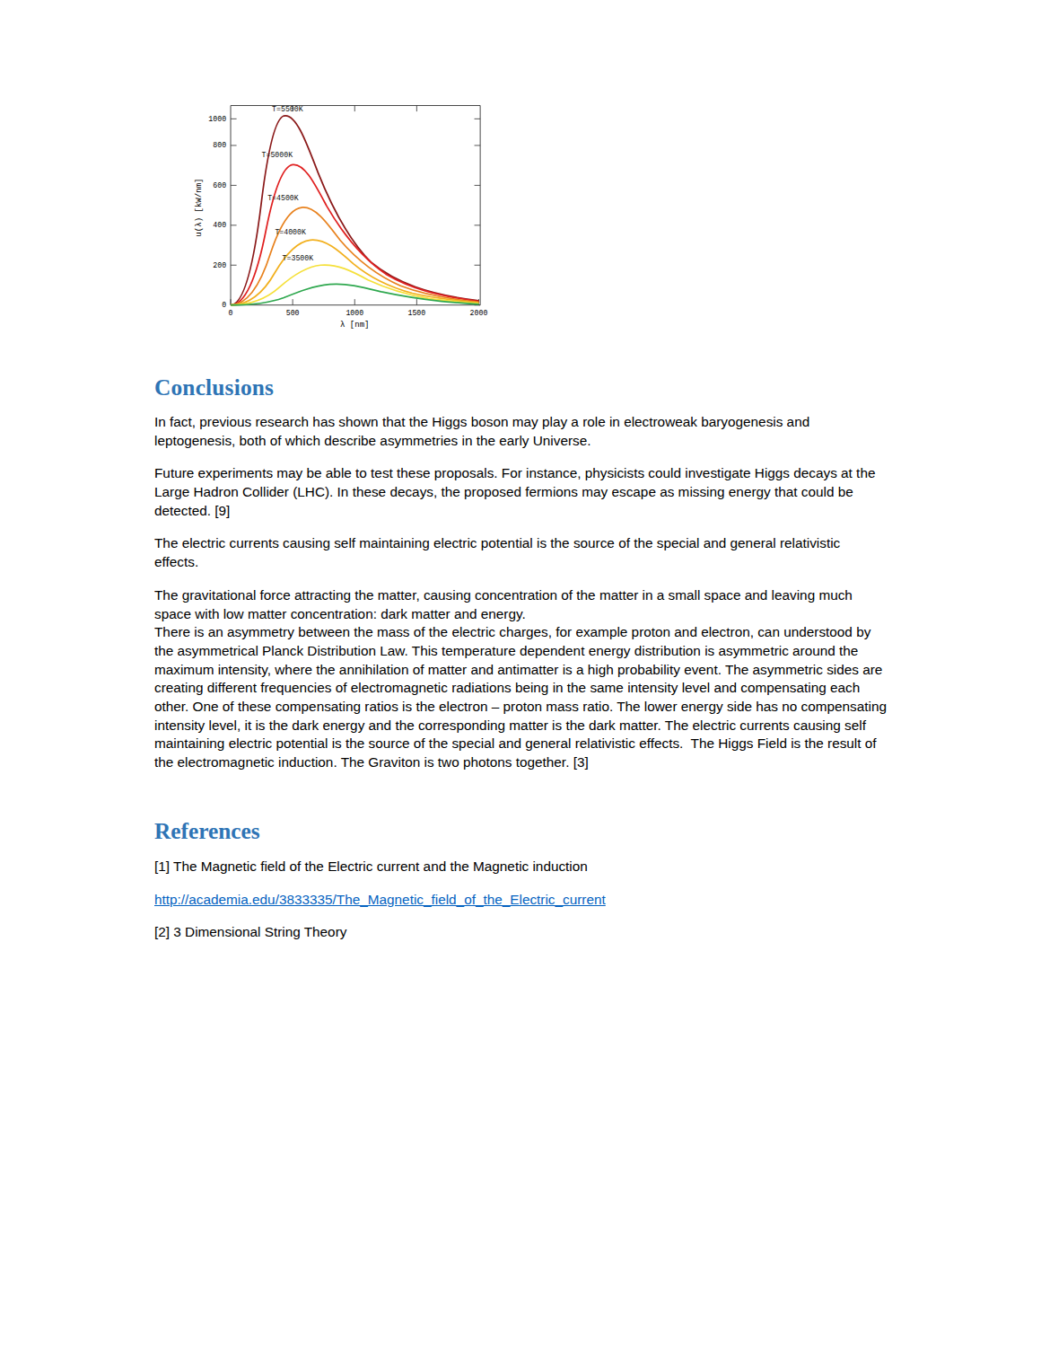0 200 400 600 800 1000 0 500 1000 1500 2000 λ [nm] u(λ) [kW/nm] T=5500K T=5000K T=4500K T=4000K T=3500K
Conclusions
In fact, previous research has shown that the Higgs boson may play a role in electroweak baryogenesis and leptogenesis, both of which describe asymmetries in the early Universe.
Future experiments may be able to test these proposals. For instance, physicists could investigate Higgs decays at the Large Hadron Collider (LHC). In these decays, the proposed fermions may escape as missing energy that could be detected. [9]
The electric currents causing self maintaining electric potential is the source of the special and general relativistic effects.
The gravitational force attracting the matter, causing concentration of the matter in a small space and leaving much space with low matter concentration: dark matter and energy.
There is an asymmetry between the mass of the electric charges, for example proton and electron, can understood by the asymmetrical Planck Distribution Law. This temperature dependent energy distribution is asymmetric around the maximum intensity, where the annihilation of matter and antimatter is a high probability event. The asymmetric sides are creating different frequencies of electromagnetic radiations being in the same intensity level and compensating each other. One of these compensating ratios is the electron – proton mass ratio. The lower energy side has no compensating intensity level, it is the dark energy and the corresponding matter is the dark matter. The electric currents causing self maintaining electric potential is the source of the special and general relativistic effects. The Higgs Field is the result of the electromagnetic induction. The Graviton is two photons together. [3]
References
[1] The Magnetic field of the Electric current and the Magnetic induction
http://academia.edu/3833335/The_Magnetic_field_of_the_Electric_current
[2] 3 Dimensional String Theory